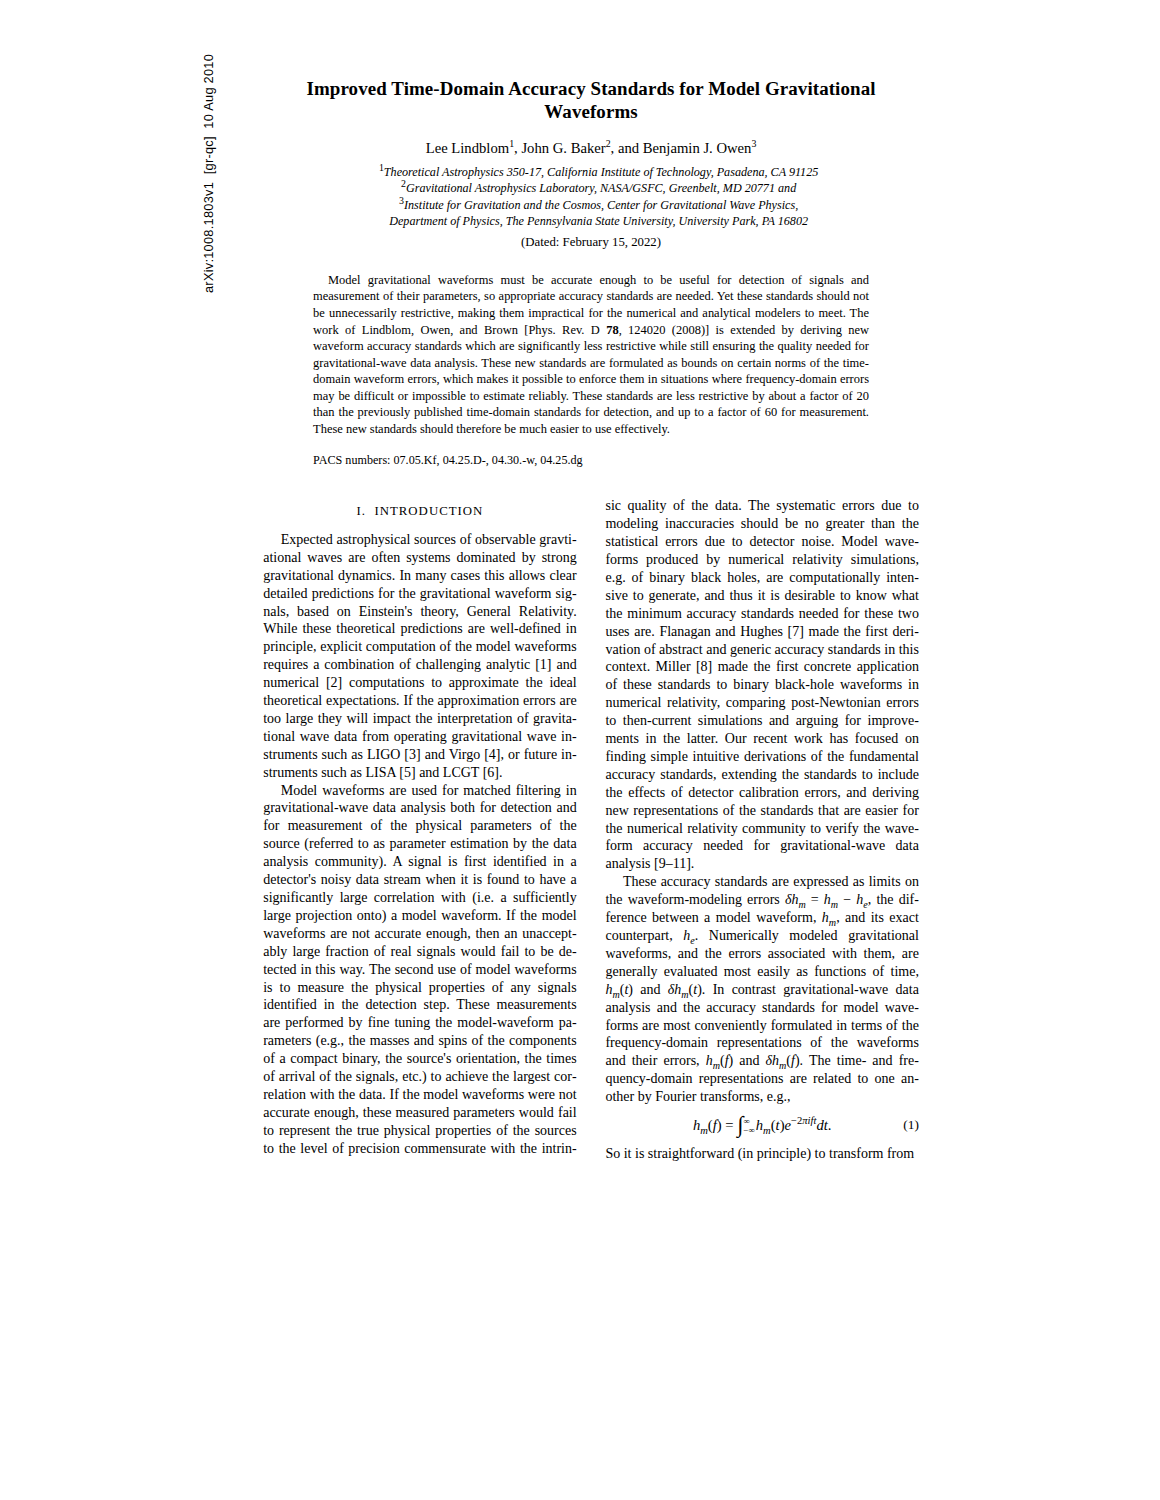arXiv:1008.1803v1 [gr-qc] 10 Aug 2010
Improved Time-Domain Accuracy Standards for Model Gravitational Waveforms
Lee Lindblom1, John G. Baker2, and Benjamin J. Owen3
1Theoretical Astrophysics 350-17, California Institute of Technology, Pasadena, CA 91125
2Gravitational Astrophysics Laboratory, NASA/GSFC, Greenbelt, MD 20771 and
3Institute for Gravitation and the Cosmos, Center for Gravitational Wave Physics,
Department of Physics, The Pennsylvania State University, University Park, PA 16802
(Dated: February 15, 2022)
Model gravitational waveforms must be accurate enough to be useful for detection of signals and measurement of their parameters, so appropriate accuracy standards are needed. Yet these standards should not be unnecessarily restrictive, making them impractical for the numerical and analytical modelers to meet. The work of Lindblom, Owen, and Brown [Phys. Rev. D 78, 124020 (2008)] is extended by deriving new waveform accuracy standards which are significantly less restrictive while still ensuring the quality needed for gravitational-wave data analysis. These new standards are formulated as bounds on certain norms of the time-domain waveform errors, which makes it possible to enforce them in situations where frequency-domain errors may be difficult or impossible to estimate reliably. These standards are less restrictive by about a factor of 20 than the previously published time-domain standards for detection, and up to a factor of 60 for measurement. These new standards should therefore be much easier to use effectively.
PACS numbers: 07.05.Kf, 04.25.D-, 04.30.-w, 04.25.dg
I. Introduction
Expected astrophysical sources of observable gravtiational waves are often systems dominated by strong gravitational dynamics. In many cases this allows clear detailed predictions for the gravitational waveform signals, based on Einstein's theory, General Relativity. While these theoretical predictions are well-defined in principle, explicit computation of the model waveforms requires a combination of challenging analytic [1] and numerical [2] computations to approximate the ideal theoretical expectations. If the approximation errors are too large they will impact the interpretation of gravitational wave data from operating gravitational wave instruments such as LIGO [3] and Virgo [4], or future instruments such as LISA [5] and LCGT [6].
Model waveforms are used for matched filtering in gravitational-wave data analysis both for detection and for measurement of the physical parameters of the source (referred to as parameter estimation by the data analysis community). A signal is first identified in a detector's noisy data stream when it is found to have a significantly large correlation with (i.e. a sufficiently large projection onto) a model waveform. If the model waveforms are not accurate enough, then an unacceptably large fraction of real signals would fail to be detected in this way. The second use of model waveforms is to measure the physical properties of any signals identified in the detection step. These measurements are performed by fine tuning the model-waveform parameters (e.g., the masses and spins of the components of a compact binary, the source's orientation, the times of arrival of the signals, etc.) to achieve the largest correlation with the data. If the model waveforms were not accurate enough, these measured parameters would fail to represent the true physical properties of the sources to the level of precision commensurate with the intrinsic quality of the data. The systematic errors due to modeling inaccuracies should be no greater than the statistical errors due to detector noise. Model waveforms produced by numerical relativity simulations, e.g. of binary black holes, are computationally intensive to generate, and thus it is desirable to know what the minimum accuracy standards needed for these two uses are. Flanagan and Hughes [7] made the first derivation of abstract and generic accuracy standards in this context. Miller [8] made the first concrete application of these standards to binary black-hole waveforms in numerical relativity, comparing post-Newtonian errors to then-current simulations and arguing for improvements in the latter. Our recent work has focused on finding simple intuitive derivations of the fundamental accuracy standards, extending the standards to include the effects of detector calibration errors, and deriving new representations of the standards that are easier for the numerical relativity community to verify the waveform accuracy needed for gravitational-wave data analysis [9–11].
These accuracy standards are expressed as limits on the waveform-modeling errors δhm = hm − he, the difference between a model waveform, hm, and its exact counterpart, he. Numerically modeled gravitational waveforms, and the errors associated with them, are generally evaluated most easily as functions of time, hm(t) and δhm(t). In contrast gravitational-wave data analysis and the accuracy standards for model waveforms are most conveniently formulated in terms of the frequency-domain representations of the waveforms and their errors, hm(f) and δhm(f). The time- and frequency-domain representations are related to one another by Fourier transforms, e.g.,
hm(f) = ∫∞
−∞hm(t)e−2πiftdt. (1)
So it is straightforward (in principle) to transform from